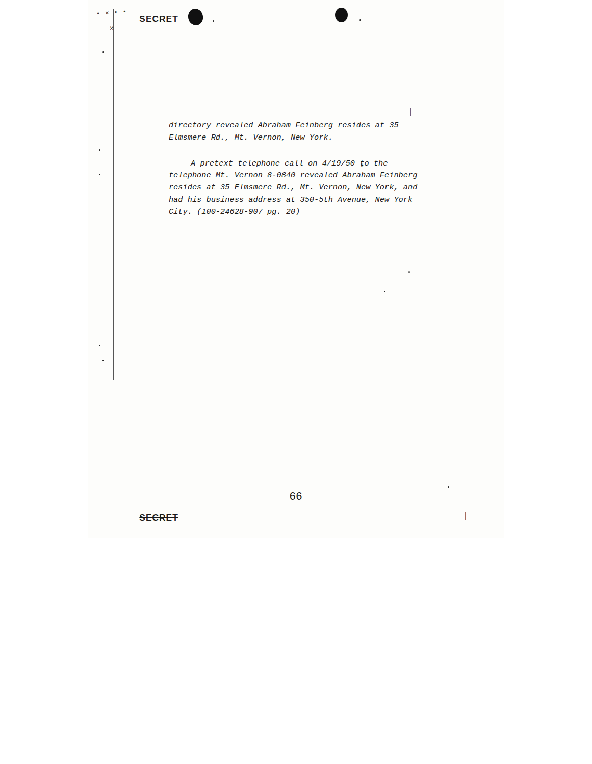• ✕ • • ✕
SECRET
│
∶
directory revealed Abraham Feinberg resides at 35 Elmsmere Rd., Mt. Vernon, New York.
A pretext telephone call on 4/19/50 to the telephone Mt. Vernon 8-0840 revealed Abraham Feinberg resides at 35 Elmsmere Rd., Mt. Vernon, New York, and had his business address at 350-5th Avenue, New York City. (100-24628-907 pg. 20)
66
SECRET
│